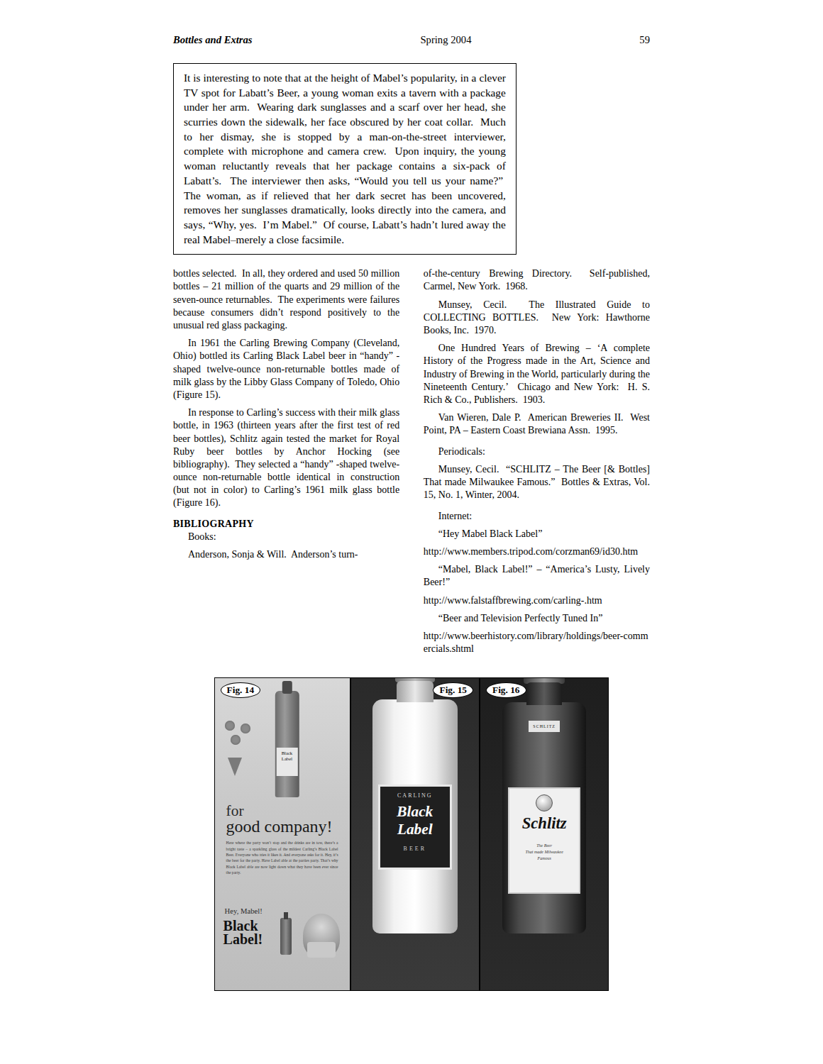Bottles and Extras
Spring 2004
59
It is interesting to note that at the height of Mabel’s popularity, in a clever TV spot for Labatt’s Beer, a young woman exits a tavern with a package under her arm. Wearing dark sunglasses and a scarf over her head, she scurries down the sidewalk, her face obscured by her coat collar. Much to her dismay, she is stopped by a man-on-the-street interviewer, complete with microphone and camera crew. Upon inquiry, the young woman reluctantly reveals that her package contains a six-pack of Labatt’s. The interviewer then asks, “Would you tell us your name?” The woman, as if relieved that her dark secret has been uncovered, removes her sunglasses dramatically, looks directly into the camera, and says, “Why, yes. I’m Mabel.” Of course, Labatt’s hadn’t lured away the real Mabel–merely a close facsimile.
bottles selected. In all, they ordered and used 50 million bottles – 21 million of the quarts and 29 million of the seven-ounce returnables. The experiments were failures because consumers didn’t respond positively to the unusual red glass packaging.
In 1961 the Carling Brewing Company (Cleveland, Ohio) bottled its Carling Black Label beer in “handy” -shaped twelve-ounce non-returnable bottles made of milk glass by the Libby Glass Company of Toledo, Ohio (Figure 15).
In response to Carling’s success with their milk glass bottle, in 1963 (thirteen years after the first test of red beer bottles), Schlitz again tested the market for Royal Ruby beer bottles by Anchor Hocking (see bibliography). They selected a “handy” -shaped twelve-ounce non-returnable bottle identical in construction (but not in color) to Carling’s 1961 milk glass bottle (Figure 16).
BIBLIOGRAPHY
Books:
Anderson, Sonja & Will. Anderson’s turn-
of-the-century Brewing Directory. Self-published, Carmel, New York. 1968.
Munsey, Cecil. The Illustrated Guide to COLLECTING BOTTLES. New York: Hawthorne Books, Inc. 1970.
One Hundred Years of Brewing – ‘A complete History of the Progress made in the Art, Science and Industry of Brewing in the World, particularly during the Nineteenth Century.’ Chicago and New York: H. S. Rich & Co., Publishers. 1903.
Van Wieren, Dale P. American Breweries II. West Point, PA – Eastern Coast Brewiana Assn. 1995.
Periodicals:
Munsey, Cecil. “SCHLITZ – The Beer [& Bottles] That made Milwaukee Famous.” Bottles & Extras, Vol. 15, No. 1, Winter, 2004.
Internet:
“Hey Mabel Black Label”
http://www.members.tripod.com/corzman69/id30.htm
“Mabel, Black Label!” – “America’s Lusty, Lively Beer!”
http://www.falstaffbrewing.com/carling-.htm
“Beer and Television Perfectly Tuned In”
http://www.beerhistory.com/library/holdings/beer-commercials.shtml
Fig. 14
Black Label
for
good company!
Here where the party won’t stop and the drinks are in tow, there’s a bright taste – a sparkling glass of the mildest Carling’s Black Label Beer. Everyone who tries it likes it. And everyone asks for it. Hey, it’s the beer for the party. Have Label able at the parties party. That’s why Black Label able are now light down what they have been ever since the party.
Hey, Mabel!
Black
Label!
Fig. 15
CARLING
Black Label
BEER
Fig. 16
SCHLITZ
Schlitz
The Beer
That made Milwaukee
Famous